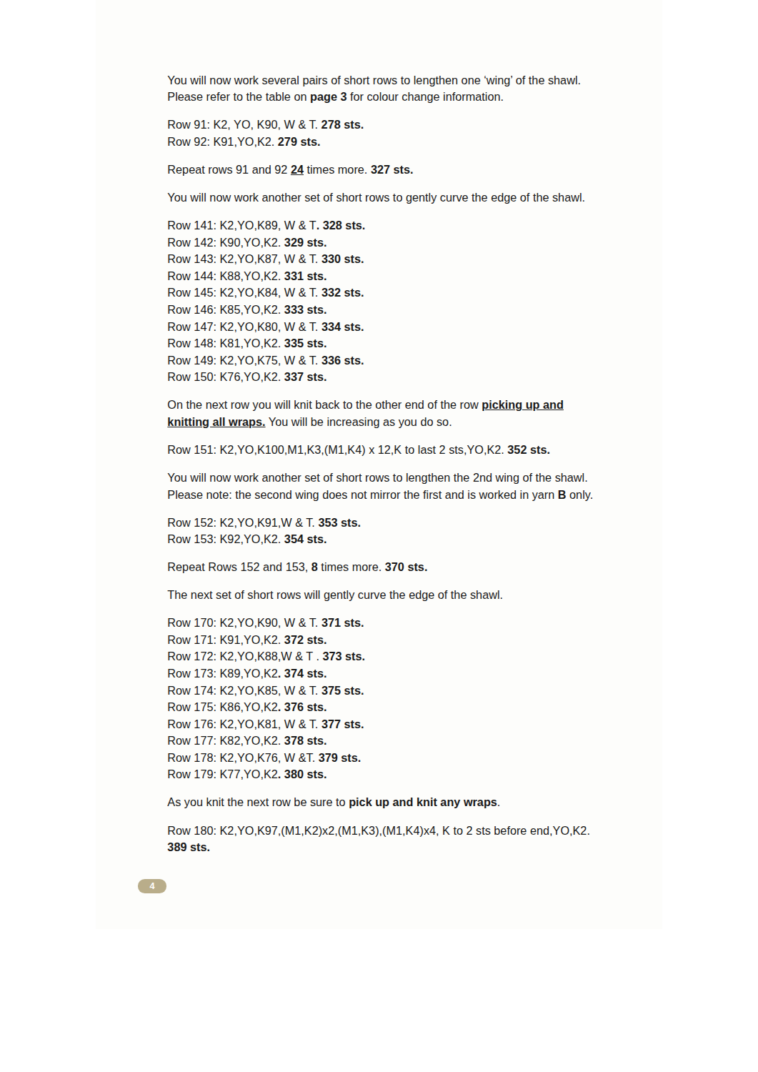You will now work several pairs of short rows to lengthen one ‘wing’ of the shawl. Please refer to the table on page 3 for colour change information.
Row 91: K2, YO, K90, W & T. 278 sts.
Row 92: K91,YO,K2. 279 sts.
Repeat rows 91 and 92 24 times more. 327 sts.
You will now work another set of short rows to gently curve the edge of the shawl.
Row 141: K2,YO,K89, W & T. 328 sts.
Row 142: K90,YO,K2. 329 sts.
Row 143: K2,YO,K87, W & T. 330 sts.
Row 144: K88,YO,K2. 331 sts.
Row 145: K2,YO,K84, W & T. 332 sts.
Row 146: K85,YO,K2. 333 sts.
Row 147: K2,YO,K80, W & T. 334 sts.
Row 148: K81,YO,K2. 335 sts.
Row 149: K2,YO,K75, W & T. 336 sts.
Row 150: K76,YO,K2. 337 sts.
On the next row you will knit back to the other end of the row picking up and knitting all wraps. You will be increasing as you do so.
Row 151: K2,YO,K100,M1,K3,(M1,K4) x 12,K to last 2 sts,YO,K2. 352 sts.
You will now work another set of short rows to lengthen the 2nd wing of the shawl. Please note: the second wing does not mirror the first and is worked in yarn B only.
Row 152: K2,YO,K91,W & T. 353 sts.
Row 153: K92,YO,K2. 354 sts.
Repeat Rows 152 and 153, 8 times more. 370 sts.
The next set of short rows will gently curve the edge of the shawl.
Row 170: K2,YO,K90, W & T. 371 sts.
Row 171: K91,YO,K2. 372 sts.
Row 172: K2,YO,K88,W & T . 373 sts.
Row 173: K89,YO,K2. 374 sts.
Row 174: K2,YO,K85, W & T. 375 sts.
Row 175: K86,YO,K2. 376 sts.
Row 176: K2,YO,K81, W & T. 377 sts.
Row 177: K82,YO,K2. 378 sts.
Row 178: K2,YO,K76, W &T. 379 sts.
Row 179: K77,YO,K2. 380 sts.
As you knit the next row be sure to pick up and knit any wraps.
Row 180: K2,YO,K97,(M1,K2)x2,(M1,K3),(M1,K4)x4, K to 2 sts before end,YO,K2. 389 sts.
4